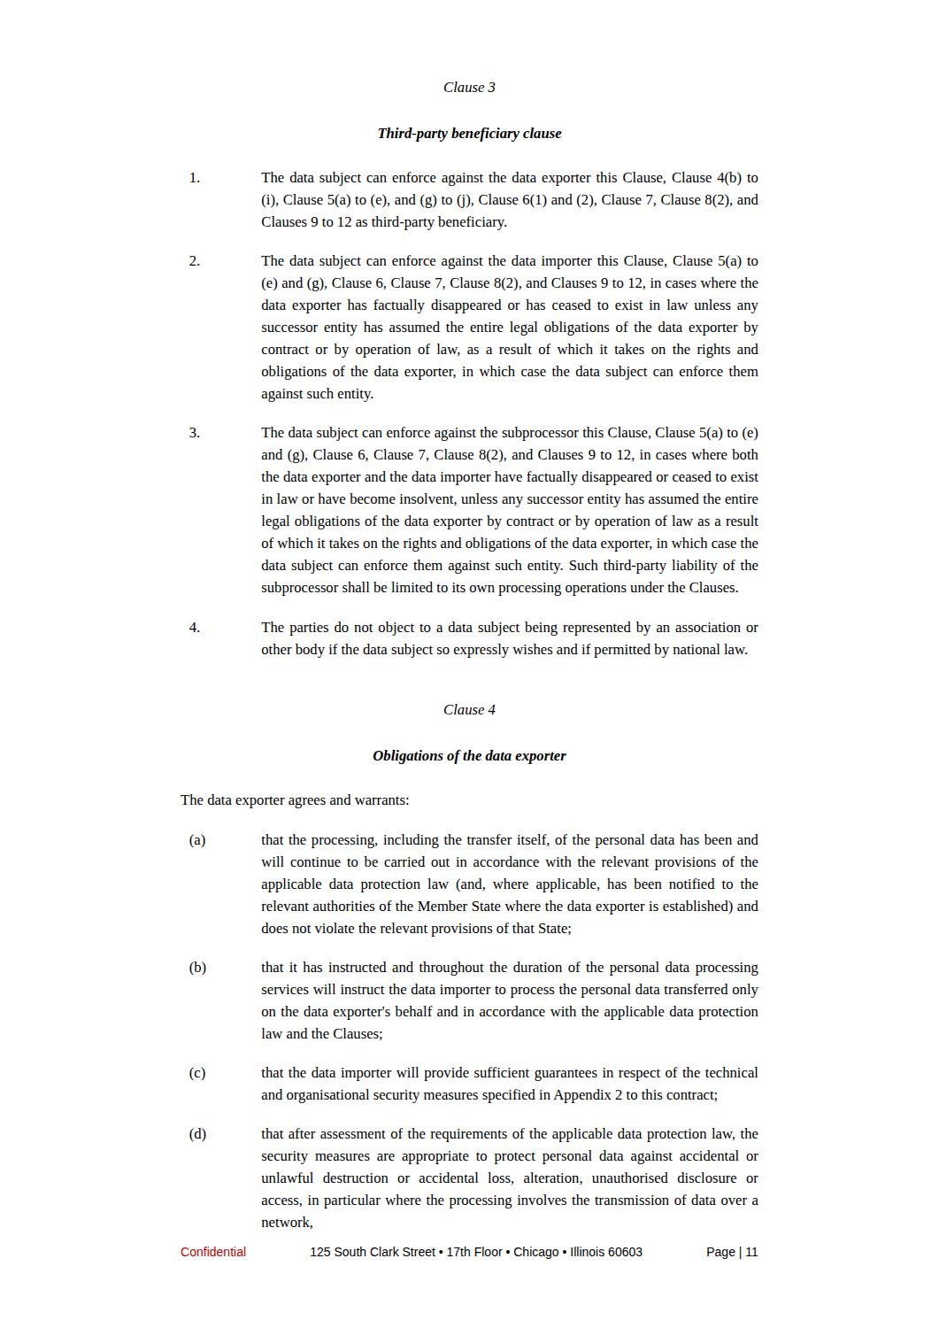Clause 3
Third-party beneficiary clause
1. The data subject can enforce against the data exporter this Clause, Clause 4(b) to (i), Clause 5(a) to (e), and (g) to (j), Clause 6(1) and (2), Clause 7, Clause 8(2), and Clauses 9 to 12 as third-party beneficiary.
2. The data subject can enforce against the data importer this Clause, Clause 5(a) to (e) and (g), Clause 6, Clause 7, Clause 8(2), and Clauses 9 to 12, in cases where the data exporter has factually disappeared or has ceased to exist in law unless any successor entity has assumed the entire legal obligations of the data exporter by contract or by operation of law, as a result of which it takes on the rights and obligations of the data exporter, in which case the data subject can enforce them against such entity.
3. The data subject can enforce against the subprocessor this Clause, Clause 5(a) to (e) and (g), Clause 6, Clause 7, Clause 8(2), and Clauses 9 to 12, in cases where both the data exporter and the data importer have factually disappeared or ceased to exist in law or have become insolvent, unless any successor entity has assumed the entire legal obligations of the data exporter by contract or by operation of law as a result of which it takes on the rights and obligations of the data exporter, in which case the data subject can enforce them against such entity. Such third-party liability of the subprocessor shall be limited to its own processing operations under the Clauses.
4. The parties do not object to a data subject being represented by an association or other body if the data subject so expressly wishes and if permitted by national law.
Clause 4
Obligations of the data exporter
The data exporter agrees and warrants:
(a) that the processing, including the transfer itself, of the personal data has been and will continue to be carried out in accordance with the relevant provisions of the applicable data protection law (and, where applicable, has been notified to the relevant authorities of the Member State where the data exporter is established) and does not violate the relevant provisions of that State;
(b) that it has instructed and throughout the duration of the personal data processing services will instruct the data importer to process the personal data transferred only on the data exporter's behalf and in accordance with the applicable data protection law and the Clauses;
(c) that the data importer will provide sufficient guarantees in respect of the technical and organisational security measures specified in Appendix 2 to this contract;
(d) that after assessment of the requirements of the applicable data protection law, the security measures are appropriate to protect personal data against accidental or unlawful destruction or accidental loss, alteration, unauthorised disclosure or access, in particular where the processing involves the transmission of data over a network,
Confidential 125 South Clark Street • 17th Floor • Chicago • Illinois 60603 Page | 11